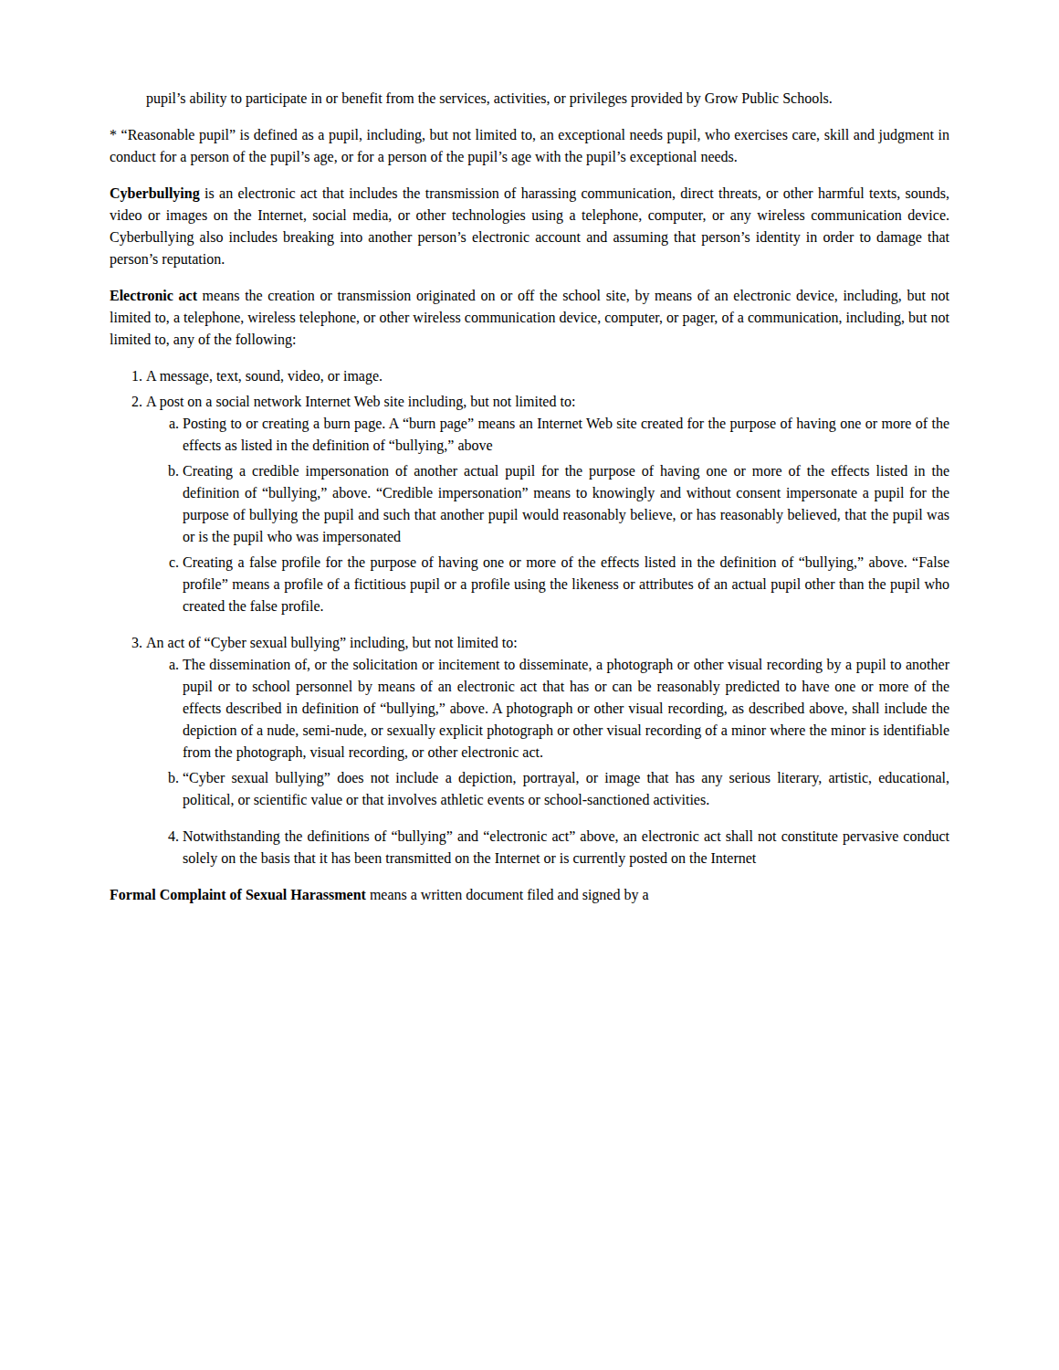pupil’s ability to participate in or benefit from the services, activities, or privileges provided by Grow Public Schools.
* “Reasonable pupil” is defined as a pupil, including, but not limited to, an exceptional needs pupil, who exercises care, skill and judgment in conduct for a person of the pupil’s age, or for a person of the pupil’s age with the pupil’s exceptional needs.
Cyberbullying is an electronic act that includes the transmission of harassing communication, direct threats, or other harmful texts, sounds, video or images on the Internet, social media, or other technologies using a telephone, computer, or any wireless communication device. Cyberbullying also includes breaking into another person’s electronic account and assuming that person’s identity in order to damage that person’s reputation.
Electronic act means the creation or transmission originated on or off the school site, by means of an electronic device, including, but not limited to, a telephone, wireless telephone, or other wireless communication device, computer, or pager, of a communication, including, but not limited to, any of the following:
A message, text, sound, video, or image.
A post on a social network Internet Web site including, but not limited to:
Posting to or creating a burn page. A “burn page” means an Internet Web site created for the purpose of having one or more of the effects as listed in the definition of “bullying,” above
Creating a credible impersonation of another actual pupil for the purpose of having one or more of the effects listed in the definition of “bullying,” above. “Credible impersonation” means to knowingly and without consent impersonate a pupil for the purpose of bullying the pupil and such that another pupil would reasonably believe, or has reasonably believed, that the pupil was or is the pupil who was impersonated
Creating a false profile for the purpose of having one or more of the effects listed in the definition of “bullying,” above. “False profile” means a profile of a fictitious pupil or a profile using the likeness or attributes of an actual pupil other than the pupil who created the false profile.
An act of “Cyber sexual bullying” including, but not limited to:
The dissemination of, or the solicitation or incitement to disseminate, a photograph or other visual recording by a pupil to another pupil or to school personnel by means of an electronic act that has or can be reasonably predicted to have one or more of the effects described in definition of “bullying,” above. A photograph or other visual recording, as described above, shall include the depiction of a nude, semi-nude, or sexually explicit photograph or other visual recording of a minor where the minor is identifiable from the photograph, visual recording, or other electronic act.
“Cyber sexual bullying” does not include a depiction, portrayal, or image that has any serious literary, artistic, educational, political, or scientific value or that involves athletic events or school-sanctioned activities.
Notwithstanding the definitions of “bullying” and “electronic act” above, an electronic act shall not constitute pervasive conduct solely on the basis that it has been transmitted on the Internet or is currently posted on the Internet
Formal Complaint of Sexual Harassment means a written document filed and signed by a